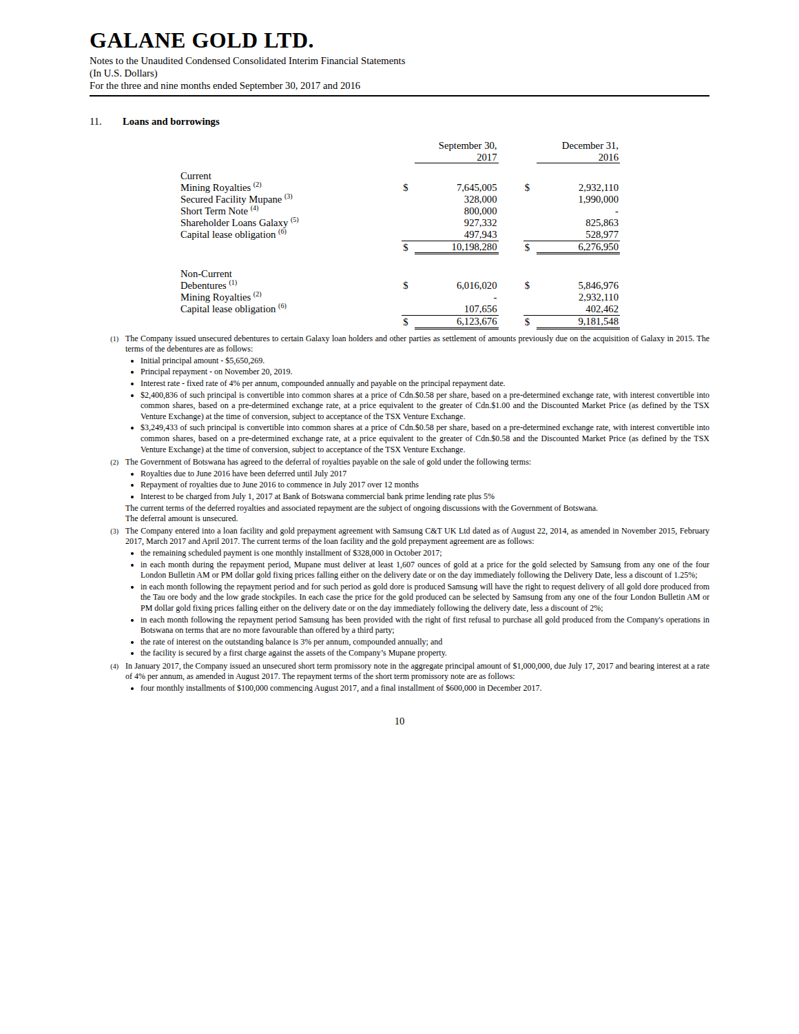GALANE GOLD LTD.
Notes to the Unaudited Condensed Consolidated Interim Financial Statements
(In U.S. Dollars)
For the three and nine months ended September 30, 2017 and 2016
11. Loans and borrowings
| | | September 30, | | | December 31, |
| | | 2017 | | | 2016 |
| Current | | | | | |
| Mining Royalties (2) | $ | 7,645,005 | | $ | 2,932,110 |
| Secured Facility Mupane (3) | | 328,000 | | | 1,990,000 |
| Short Term Note (4) | | 800,000 | | | - |
| Shareholder Loans Galaxy (5) | | 927,332 | | | 825,863 |
| Capital lease obligation (6) | | 497,943 | | | 528,977 |
| | $ | 10,198,280 | | $ | 6,276,950 |
| Non-Current | | | | | |
| Debentures (1) | $ | 6,016,020 | | $ | 5,846,976 |
| Mining Royalties (2) | | - | | | 2,932,110 |
| Capital lease obligation (6) | | 107,656 | | | 402,462 |
| | $ | 6,123,676 | | $ | 9,181,548 |
(1)
The Company issued unsecured debentures to certain Galaxy loan holders and other parties as settlement of amounts previously due on the acquisition of Galaxy in 2015. The terms of the debentures are as follows:
Initial principal amount - $5,650,269.
Principal repayment - on November 20, 2019.
Interest rate - fixed rate of 4% per annum, compounded annually and payable on the principal repayment date.
$2,400,836 of such principal is convertible into common shares at a price of Cdn.$0.58 per share, based on a pre-determined exchange rate, with interest convertible into common shares, based on a pre-determined exchange rate, at a price equivalent to the greater of Cdn.$1.00 and the Discounted Market Price (as defined by the TSX Venture Exchange) at the time of conversion, subject to acceptance of the TSX Venture Exchange.
$3,249,433 of such principal is convertible into common shares at a price of Cdn.$0.58 per share, based on a pre-determined exchange rate, with interest convertible into common shares, based on a pre-determined exchange rate, at a price equivalent to the greater of Cdn.$0.58 and the Discounted Market Price (as defined by the TSX Venture Exchange) at the time of conversion, subject to acceptance of the TSX Venture Exchange.
(2)
The Government of Botswana has agreed to the deferral of royalties payable on the sale of gold under the following terms:
Royalties due to June 2016 have been deferred until July 2017
Repayment of royalties due to June 2016 to commence in July 2017 over 12 months
Interest to be charged from July 1, 2017 at Bank of Botswana commercial bank prime lending rate plus 5%
The current terms of the deferred royalties and associated repayment are the subject of ongoing discussions with the Government of Botswana.
The deferral amount is unsecured.
(3)
The Company entered into a loan facility and gold prepayment agreement with Samsung C&T UK Ltd dated as of August 22, 2014, as amended in November 2015, February 2017, March 2017 and April 2017. The current terms of the loan facility and the gold prepayment agreement are as follows:
the remaining scheduled payment is one monthly installment of $328,000 in October 2017;
in each month during the repayment period, Mupane must deliver at least 1,607 ounces of gold at a price for the gold selected by Samsung from any one of the four London Bulletin AM or PM dollar gold fixing prices falling either on the delivery date or on the day immediately following the Delivery Date, less a discount of 1.25%;
in each month following the repayment period and for such period as gold dore is produced Samsung will have the right to request delivery of all gold dore produced from the Tau ore body and the low grade stockpiles. In each case the price for the gold produced can be selected by Samsung from any one of the four London Bulletin AM or PM dollar gold fixing prices falling either on the delivery date or on the day immediately following the delivery date, less a discount of 2%;
in each month following the repayment period Samsung has been provided with the right of first refusal to purchase all gold produced from the Company's operations in Botswana on terms that are no more favourable than offered by a third party;
the rate of interest on the outstanding balance is 3% per annum, compounded annually; and
the facility is secured by a first charge against the assets of the Company’s Mupane property.
(4)
In January 2017, the Company issued an unsecured short term promissory note in the aggregate principal amount of $1,000,000, due July 17, 2017 and bearing interest at a rate of 4% per annum, as amended in August 2017. The repayment terms of the short term promissory note are as follows:
four monthly installments of $100,000 commencing August 2017, and a final installment of $600,000 in December 2017.
10